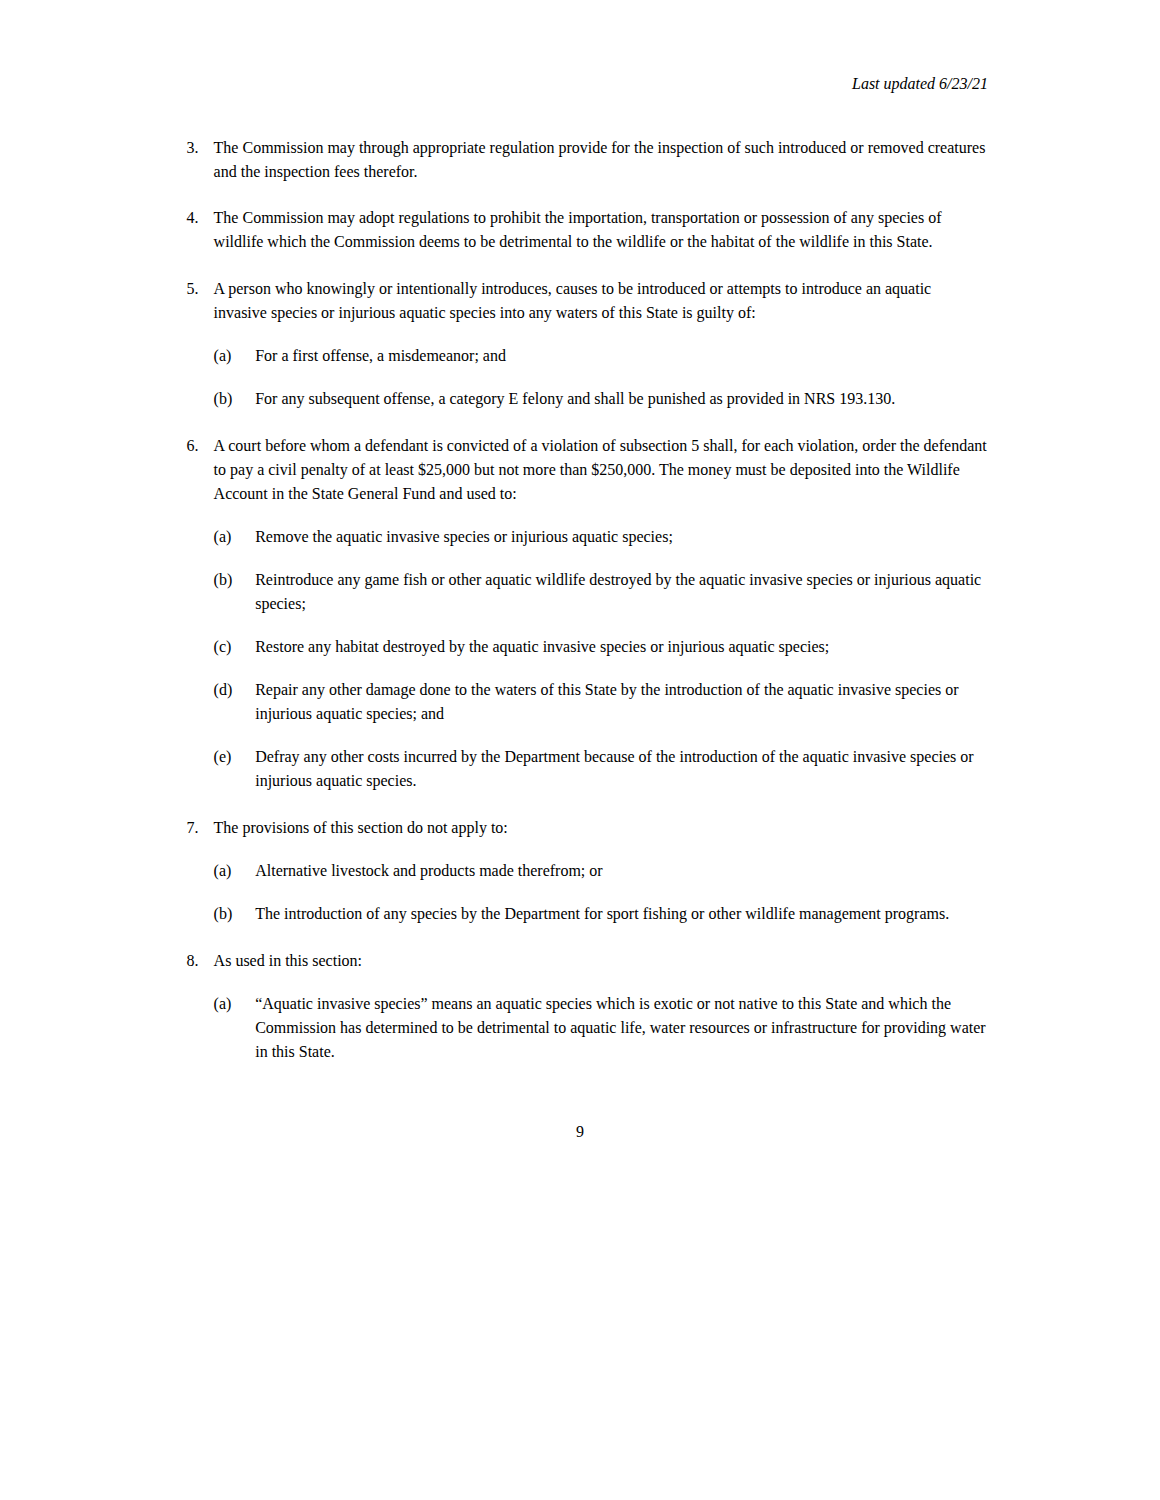Last updated 6/23/21
The Commission may through appropriate regulation provide for the inspection of such introduced or removed creatures and the inspection fees therefor.
The Commission may adopt regulations to prohibit the importation, transportation or possession of any species of wildlife which the Commission deems to be detrimental to the wildlife or the habitat of the wildlife in this State.
A person who knowingly or intentionally introduces, causes to be introduced or attempts to introduce an aquatic invasive species or injurious aquatic species into any waters of this State is guilty of:
For a first offense, a misdemeanor; and
For any subsequent offense, a category E felony and shall be punished as provided in NRS 193.130.
A court before whom a defendant is convicted of a violation of subsection 5 shall, for each violation, order the defendant to pay a civil penalty of at least $25,000 but not more than $250,000. The money must be deposited into the Wildlife Account in the State General Fund and used to:
Remove the aquatic invasive species or injurious aquatic species;
Reintroduce any game fish or other aquatic wildlife destroyed by the aquatic invasive species or injurious aquatic species;
Restore any habitat destroyed by the aquatic invasive species or injurious aquatic species;
Repair any other damage done to the waters of this State by the introduction of the aquatic invasive species or injurious aquatic species; and
Defray any other costs incurred by the Department because of the introduction of the aquatic invasive species or injurious aquatic species.
The provisions of this section do not apply to:
Alternative livestock and products made therefrom; or
The introduction of any species by the Department for sport fishing or other wildlife management programs.
As used in this section:
“Aquatic invasive species” means an aquatic species which is exotic or not native to this State and which the Commission has determined to be detrimental to aquatic life, water resources or infrastructure for providing water in this State.
9